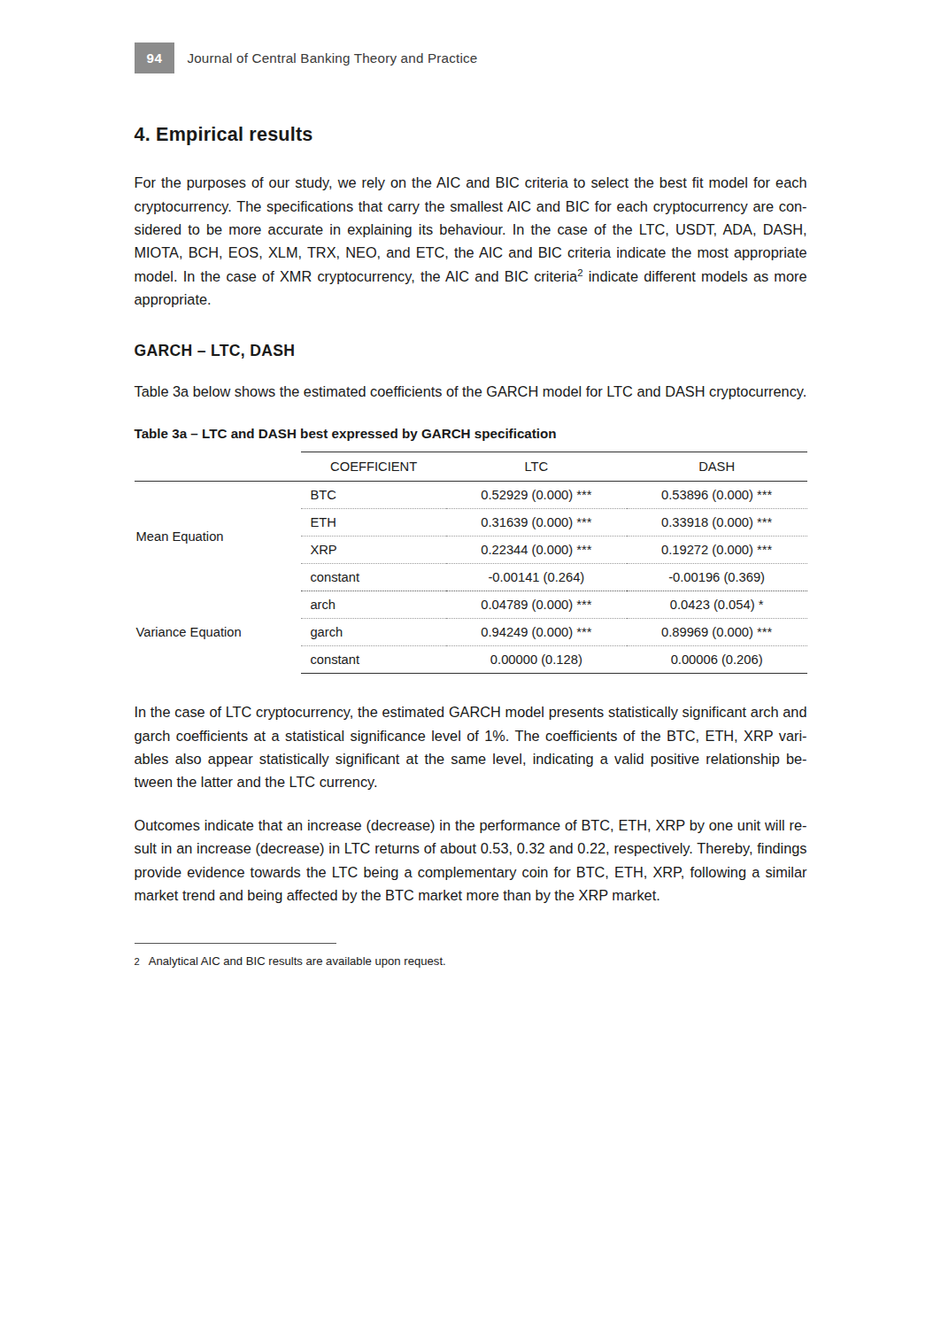94
Journal of Central Banking Theory and Practice
4. Empirical results
For the purposes of our study, we rely on the AIC and BIC criteria to select the best fit model for each cryptocurrency. The specifications that carry the smallest AIC and BIC for each cryptocurrency are considered to be more accurate in explaining its behaviour. In the case of the LTC, USDT, ADA, DASH, MIOTA, BCH, EOS, XLM, TRX, NEO, and ETC, the AIC and BIC criteria indicate the most appropriate model. In the case of XMR cryptocurrency, the AIC and BIC criteria2 indicate different models as more appropriate.
GARCH – LTC, DASH
Table 3a below shows the estimated coefficients of the GARCH model for LTC and DASH cryptocurrency.
Table 3a – LTC and DASH best expressed by GARCH specification
| | COEFFICIENT | LTC | DASH |
| --- | --- | --- | --- |
| Mean Equation | BTC | 0.52929 (0.000) *** | 0.53896 (0.000) *** |
| ETH | 0.31639 (0.000) *** | 0.33918 (0.000) *** |
| XRP | 0.22344 (0.000) *** | 0.19272 (0.000) *** |
| constant | -0.00141 (0.264) | -0.00196 (0.369) |
| Variance Equation | arch | 0.04789 (0.000) *** | 0.0423 (0.054) * |
| garch | 0.94249 (0.000) *** | 0.89969 (0.000) *** |
| constant | 0.00000 (0.128) | 0.00006 (0.206) |
In the case of LTC cryptocurrency, the estimated GARCH model presents statistically significant arch and garch coefficients at a statistical significance level of 1%. The coefficients of the BTC, ETH, XRP variables also appear statistically significant at the same level, indicating a valid positive relationship between the latter and the LTC currency.
Outcomes indicate that an increase (decrease) in the performance of BTC, ETH, XRP by one unit will result in an increase (decrease) in LTC returns of about 0.53, 0.32 and 0.22, respectively. Thereby, findings provide evidence towards the LTC being a complementary coin for BTC, ETH, XRP, following a similar market trend and being affected by the BTC market more than by the XRP market.
2 Analytical AIC and BIC results are available upon request.